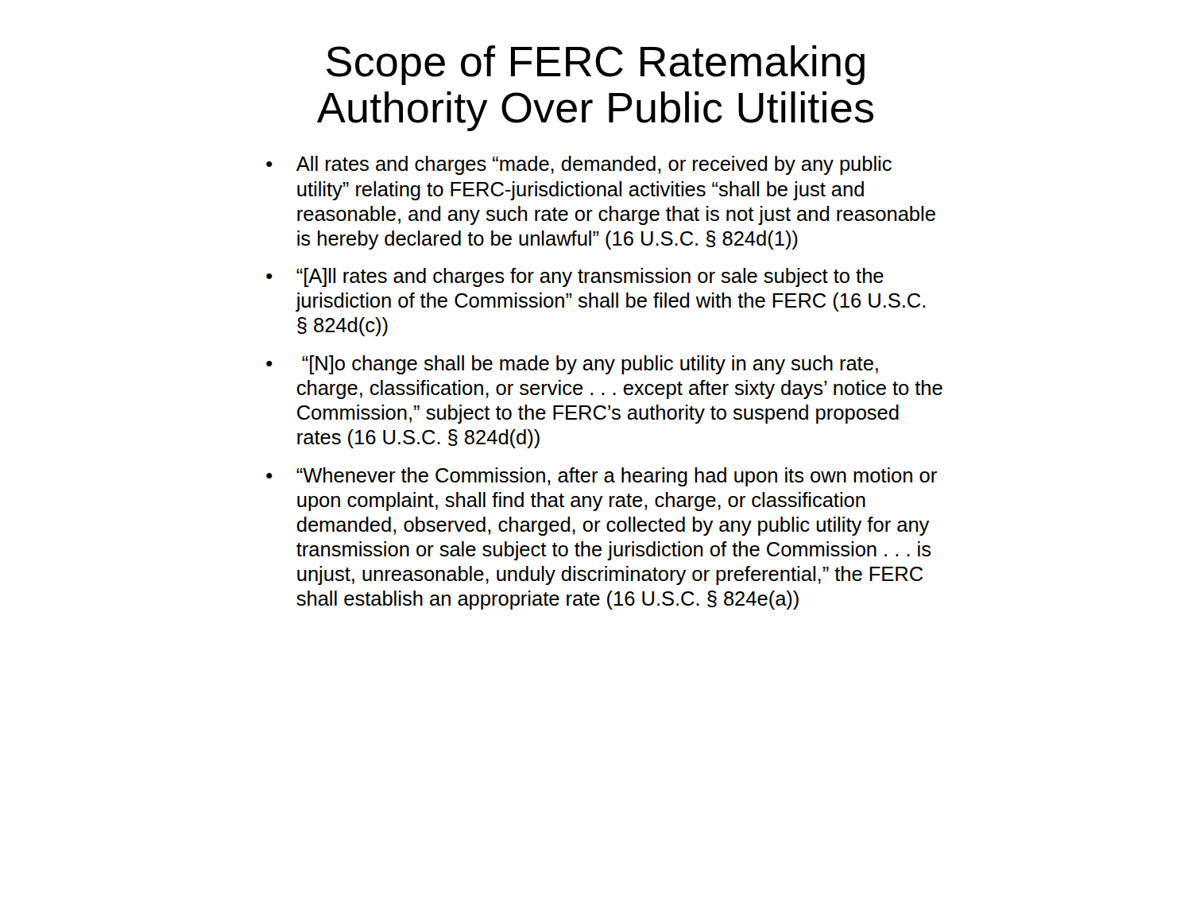Scope of FERC Ratemaking
Authority Over Public Utilities
All rates and charges “made, demanded, or received by any public utility” relating to FERC-jurisdictional activities “shall be just and reasonable, and any such rate or charge that is not just and reasonable is hereby declared to be unlawful” (16 U.S.C. § 824d(1))
“[A]ll rates and charges for any transmission or sale subject to the jurisdiction of the Commission” shall be filed with the FERC (16 U.S.C. § 824d(c))
“[N]o change shall be made by any public utility in any such rate, charge, classification, or service . . . except after sixty days’ notice to the Commission,” subject to the FERC’s authority to suspend proposed rates (16 U.S.C. § 824d(d))
“Whenever the Commission, after a hearing had upon its own motion or upon complaint, shall find that any rate, charge, or classification demanded, observed, charged, or collected by any public utility for any transmission or sale subject to the jurisdiction of the Commission . . . is unjust, unreasonable, unduly discriminatory or preferential,” the FERC shall establish an appropriate rate (16 U.S.C. § 824e(a))